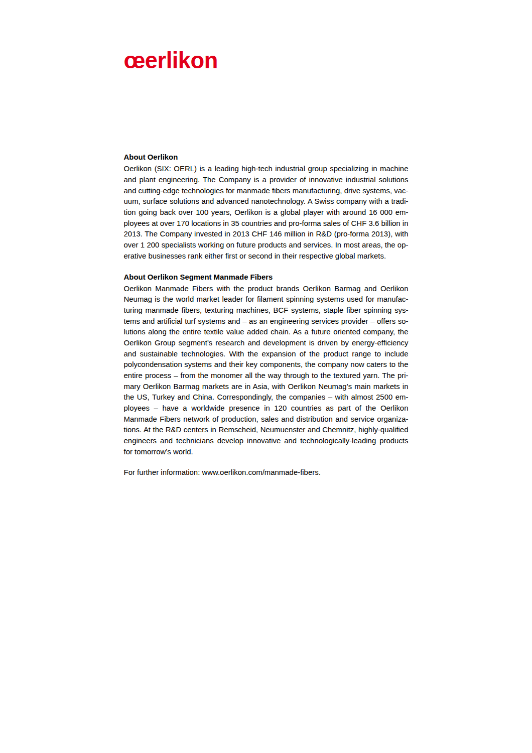œerlikon
About Oerlikon
Oerlikon (SIX: OERL) is a leading high-tech industrial group specializing in machine and plant engineering. The Company is a provider of innovative industrial solutions and cutting-edge technologies for manmade fibers manufacturing, drive systems, vacuum, surface solutions and advanced nanotechnology. A Swiss company with a tradition going back over 100 years, Oerlikon is a global player with around 16 000 employees at over 170 locations in 35 countries and pro-forma sales of CHF 3.6 billion in 2013. The Company invested in 2013 CHF 146 million in R&D (pro-forma 2013), with over 1 200 specialists working on future products and services. In most areas, the operative businesses rank either first or second in their respective global markets.
About Oerlikon Segment Manmade Fibers
Oerlikon Manmade Fibers with the product brands Oerlikon Barmag and Oerlikon Neumag is the world market leader for filament spinning systems used for manufacturing manmade fibers, texturing machines, BCF systems, staple fiber spinning systems and artificial turf systems and – as an engineering services provider – offers solutions along the entire textile value added chain. As a future oriented company, the Oerlikon Group segment’s research and development is driven by energy-efficiency and sustainable technologies. With the expansion of the product range to include polycondensation systems and their key components, the company now caters to the entire process – from the monomer all the way through to the textured yarn. The primary Oerlikon Barmag markets are in Asia, with Oerlikon Neumag’s main markets in the US, Turkey and China. Correspondingly, the companies – with almost 2500 employees – have a worldwide presence in 120 countries as part of the Oerlikon Manmade Fibers network of production, sales and distribution and service organizations. At the R&D centers in Remscheid, Neumuenster and Chemnitz, highly-qualified engineers and technicians develop innovative and technologically-leading products for tomorrow’s world.
For further information: www.oerlikon.com/manmade-fibers.